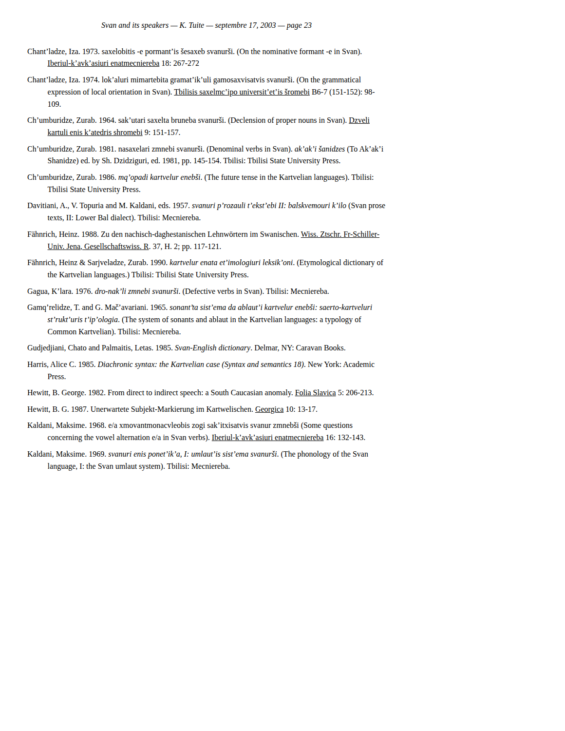Svan and its speakers — K. Tuite — septembre 17, 2003 — page 23
Chant’ladze, Iza. 1973. saxelobitis -e pormant’is šesaxeb svanurši. (On the nominative formant -e in Svan). Iberiul-k’avk’asiuri enatmecniereba 18: 267-272
Chant’ladze, Iza. 1974. lok’aluri mimartebita gramat’ik’uli gamosaxvisatvis svanurši. (On the grammatical expression of local orientation in Svan). Tbilisis saxelmc’ipo universit’et’is šromebi B6-7 (151-152): 98-109.
Ch’umburidze, Zurab. 1964. sak’utari saxelta bruneba svanurši. (Declension of proper nouns in Svan). Dzveli kartuli enis k’atedris shromebi 9: 151-157.
Ch’umburidze, Zurab. 1981. nasaxelari zmnebi svanurši. (Denominal verbs in Svan). ak’ak’i šanidzes (To Ak’ak’i Shanidze) ed. by Sh. Dzidziguri, ed. 1981, pp. 145-154. Tbilisi: Tbilisi State University Press.
Ch’umburidze, Zurab. 1986. mq’opadi kartvelur enebši. (The future tense in the Kartvelian languages). Tbilisi: Tbilisi State University Press.
Davitiani, A., V. Topuria and M. Kaldani, eds. 1957. svanuri p’rozauli t’ekst’ebi II: balskvemouri k’ilo (Svan prose texts, II: Lower Bal dialect). Tbilisi: Mecniereba.
Fähnrich, Heinz. 1988. Zu den nachisch-daghestanischen Lehnwörtern im Swanischen. Wiss. Ztschr. Fr-Schiller-Univ. Jena, Gesellschaftswiss. R. 37, H. 2; pp. 117-121.
Fähnrich, Heinz & Sarjveladze, Zurab. 1990. kartvelur enata et’imologiuri leksik’oni. (Etymological dictionary of the Kartvelian languages.) Tbilisi: Tbilisi State University Press.
Gagua, K’lara. 1976. dro-nak’li zmnebi svanurši. (Defective verbs in Svan). Tbilisi: Mecniereba.
Gamq’relidze, T. and G. Mač’avariani. 1965. sonant’ta sist’ema da ablaut’i kartvelur enebši: saerto-kartveluri st’rukt’uris t’ip’ologia. (The system of sonants and ablaut in the Kartvelian languages: a typology of Common Kartvelian). Tbilisi: Mecniereba.
Gudjedjiani, Chato and Palmaitis, Letas. 1985. Svan-English dictionary. Delmar, NY: Caravan Books.
Harris, Alice C. 1985. Diachronic syntax: the Kartvelian case (Syntax and semantics 18). New York: Academic Press.
Hewitt, B. George. 1982. From direct to indirect speech: a South Caucasian anomaly. Folia Slavica 5: 206-213.
Hewitt, B. G. 1987. Unerwartete Subjekt-Markierung im Kartwelischen. Georgica 10: 13-17.
Kaldani, Maksime. 1968. e/a xmovantmonacvleobis zogi sak’itxisatvis svanur zmnebši (Some questions concerning the vowel alternation e/a in Svan verbs). Iberiul-k’avk’asiuri enatmecniereba 16: 132-143.
Kaldani, Maksime. 1969. svanuri enis ponet’ik’a, I: umlaut’is sist’ema svanurši. (The phonology of the Svan language, I: the Svan umlaut system). Tbilisi: Mecniereba.